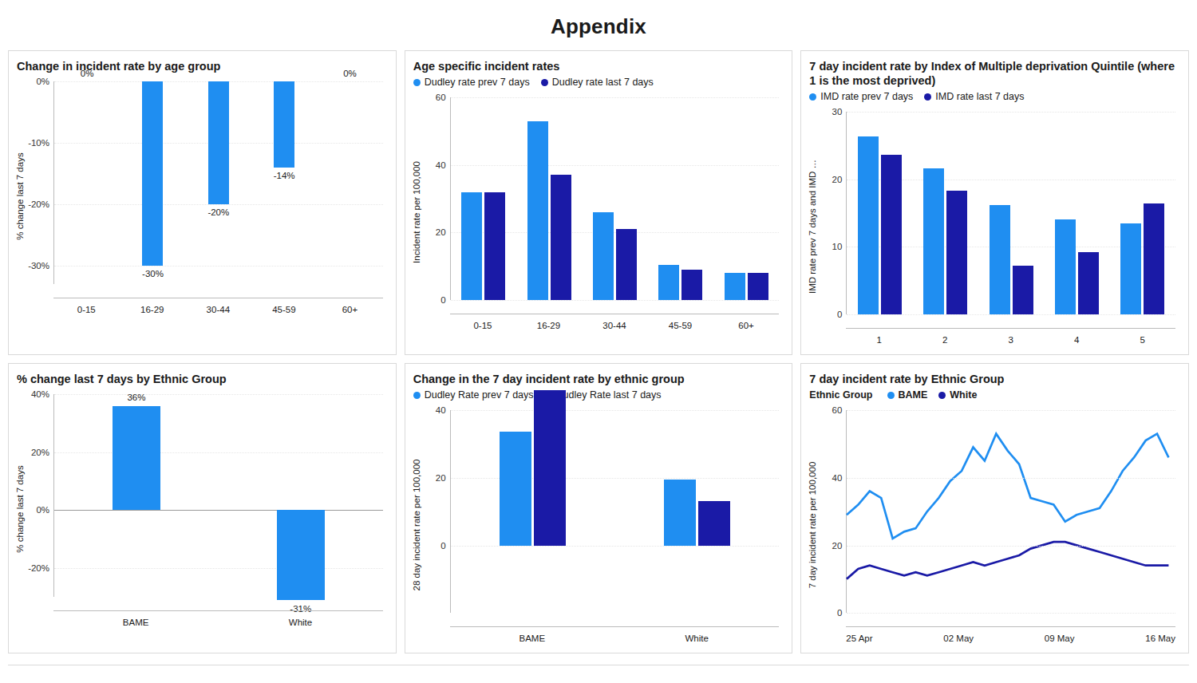Appendix
Change in incident rate by age group
% change last 7 days
0%
-10%
-20%
-30%
0%
-30%
-20%
-14%
0%
0-1516-2930-4445-5960+
Age specific incident rates
Dudley rate prev 7 days Dudley rate last 7 days
Incident rate per 100,000
60
40
20
0
0-1516-2930-4445-5960+
7 day incident rate by Index of Multiple deprivation Quintile (where 1 is the most deprived)
IMD rate prev 7 days IMD rate last 7 days
IMD rate prev 7 days and IMD …
30
20
10
0
12345
% change last 7 days by Ethnic Group
% change last 7 days
40%
20%
0%
-20%
36%
-31%
BAME White
Change in the 7 day incident rate by ethnic group
Dudley Rate prev 7 days Dudley Rate last 7 days
28 day incident rate per 100,000
40
20
0
BAME White
7 day incident rate by Ethnic Group
Ethnic Group BAME White
7 day incident rate per 100,000
60
40
20
0
25 Apr 02 May 09 May 16 May